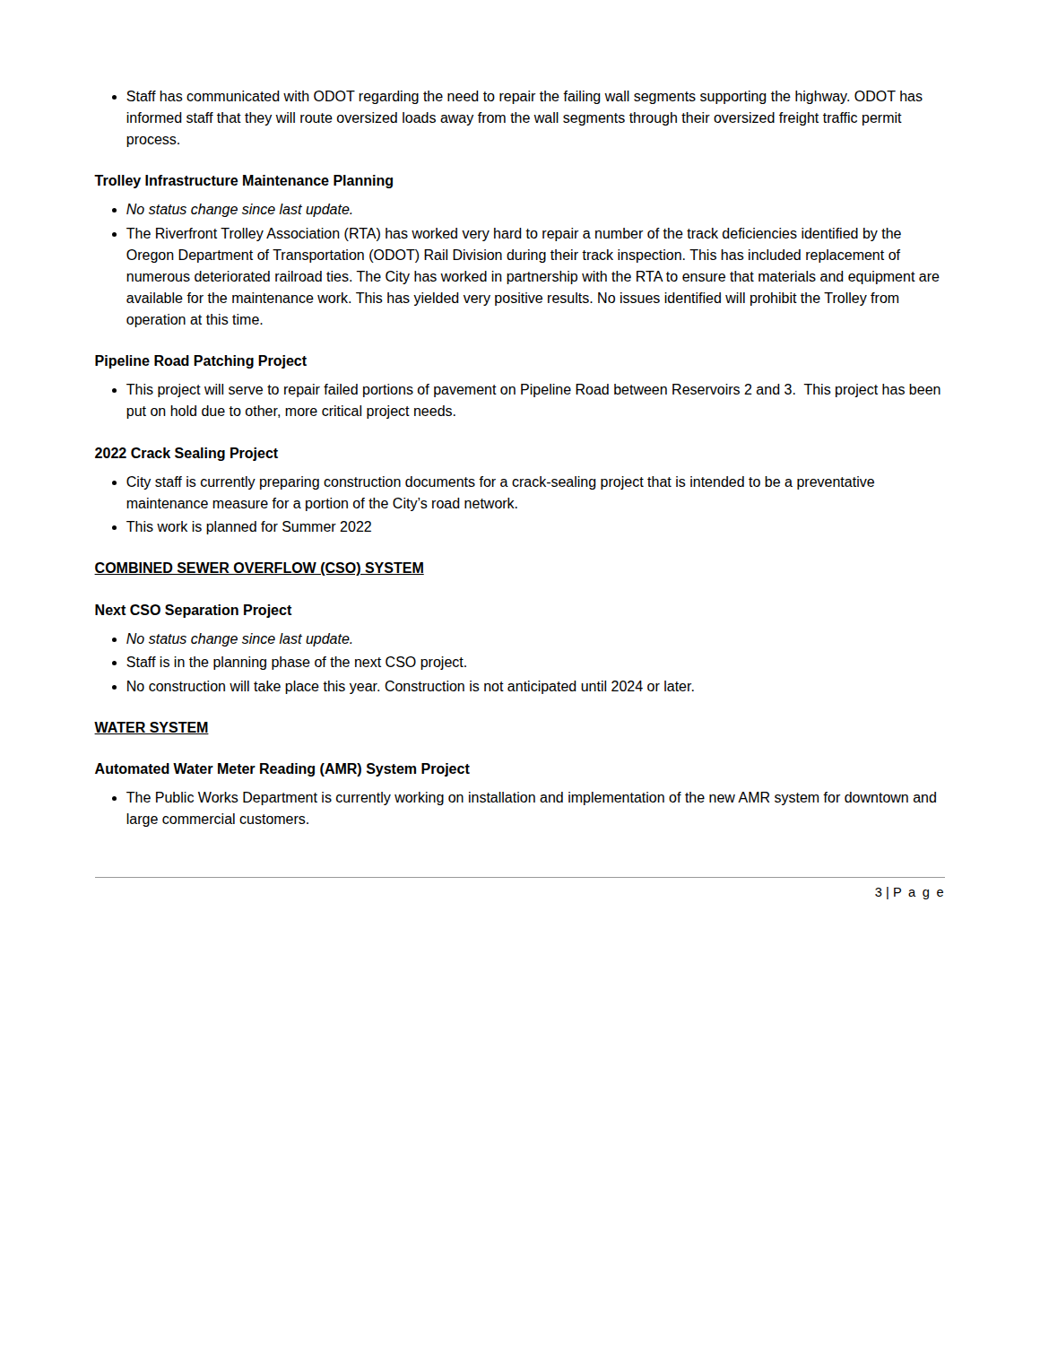Staff has communicated with ODOT regarding the need to repair the failing wall segments supporting the highway. ODOT has informed staff that they will route oversized loads away from the wall segments through their oversized freight traffic permit process.
Trolley Infrastructure Maintenance Planning
No status change since last update.
The Riverfront Trolley Association (RTA) has worked very hard to repair a number of the track deficiencies identified by the Oregon Department of Transportation (ODOT) Rail Division during their track inspection. This has included replacement of numerous deteriorated railroad ties. The City has worked in partnership with the RTA to ensure that materials and equipment are available for the maintenance work. This has yielded very positive results. No issues identified will prohibit the Trolley from operation at this time.
Pipeline Road Patching Project
This project will serve to repair failed portions of pavement on Pipeline Road between Reservoirs 2 and 3. This project has been put on hold due to other, more critical project needs.
2022 Crack Sealing Project
City staff is currently preparing construction documents for a crack-sealing project that is intended to be a preventative maintenance measure for a portion of the City’s road network.
This work is planned for Summer 2022
COMBINED SEWER OVERFLOW (CSO) SYSTEM
Next CSO Separation Project
No status change since last update.
Staff is in the planning phase of the next CSO project.
No construction will take place this year. Construction is not anticipated until 2024 or later.
WATER SYSTEM
Automated Water Meter Reading (AMR) System Project
The Public Works Department is currently working on installation and implementation of the new AMR system for downtown and large commercial customers.
3 | P a g e